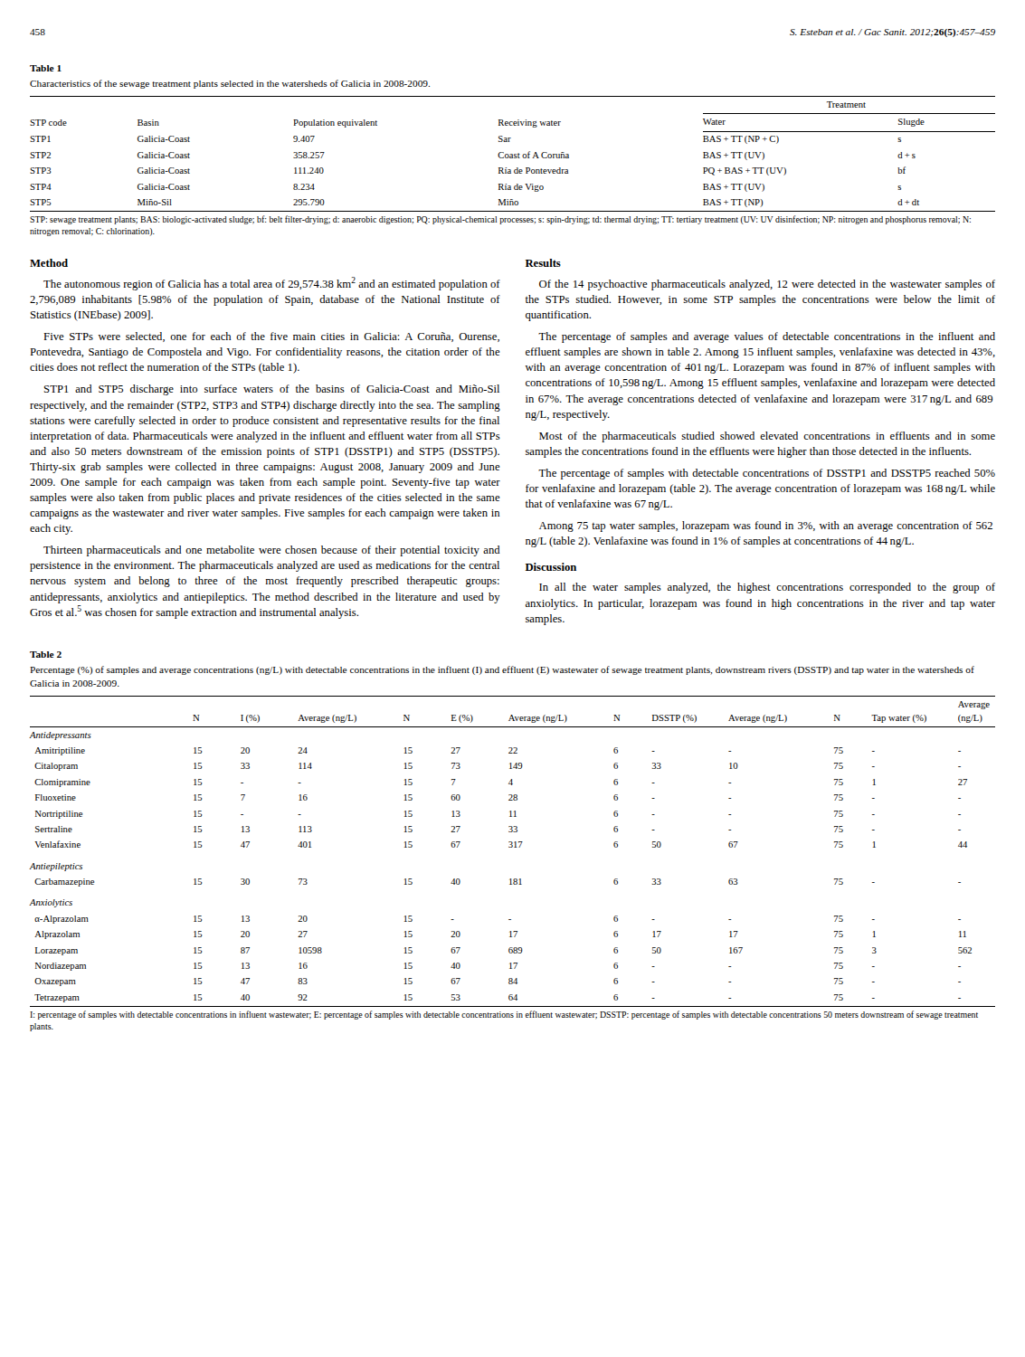458
S. Esteban et al. / Gac Sanit. 2012;26(5):457–459
Table 1
Characteristics of the sewage treatment plants selected in the watersheds of Galicia in 2008-2009.
| STP code | Basin | Population equivalent | Receiving water | Treatment |
| --- | --- | --- | --- | --- |
| Water | Slugde |
| STP1 | Galicia-Coast | 9.407 | Sar | BAS + TT (NP + C) | s |
| STP2 | Galicia-Coast | 358.257 | Coast of A Coruña | BAS + TT (UV) | d + s |
| STP3 | Galicia-Coast | 111.240 | Ría de Pontevedra | PQ + BAS + TT (UV) | bf |
| STP4 | Galicia-Coast | 8.234 | Ría de Vigo | BAS + TT (UV) | s |
| STP5 | Miño-Sil | 295.790 | Miño | BAS + TT (NP) | d + dt |
STP: sewage treatment plants; BAS: biologic-activated sludge; bf: belt filter-drying; d: anaerobic digestion; PQ: physical-chemical processes; s: spin-drying; td: thermal drying; TT: tertiary treatment (UV: UV disinfection; NP: nitrogen and phosphorus removal; N: nitrogen removal; C: chlorination).
Method
The autonomous region of Galicia has a total area of 29,574.38 km2 and an estimated population of 2,796,089 inhabitants [5.98% of the population of Spain, database of the National Institute of Statistics (INEbase) 2009].
Five STPs were selected, one for each of the five main cities in Galicia: A Coruña, Ourense, Pontevedra, Santiago de Compostela and Vigo. For confidentiality reasons, the citation order of the cities does not reflect the numeration of the STPs (table 1).
STP1 and STP5 discharge into surface waters of the basins of Galicia-Coast and Miño-Sil respectively, and the remainder (STP2, STP3 and STP4) discharge directly into the sea. The sampling stations were carefully selected in order to produce consistent and representative results for the final interpretation of data. Pharmaceuticals were analyzed in the influent and effluent water from all STPs and also 50 meters downstream of the emission points of STP1 (DSSTP1) and STP5 (DSSTP5). Thirty-six grab samples were collected in three campaigns: August 2008, January 2009 and June 2009. One sample for each campaign was taken from each sample point. Seventy-five tap water samples were also taken from public places and private residences of the cities selected in the same campaigns as the wastewater and river water samples. Five samples for each campaign were taken in each city.
Thirteen pharmaceuticals and one metabolite were chosen because of their potential toxicity and persistence in the environment. The pharmaceuticals analyzed are used as medications for the central nervous system and belong to three of the most frequently prescribed therapeutic groups: antidepressants, anxiolytics and antiepileptics. The method described in the literature and used by Gros et al.5 was chosen for sample extraction and instrumental analysis.
Results
Of the 14 psychoactive pharmaceuticals analyzed, 12 were detected in the wastewater samples of the STPs studied. However, in some STP samples the concentrations were below the limit of quantification.
The percentage of samples and average values of detectable concentrations in the influent and effluent samples are shown in table 2. Among 15 influent samples, venlafaxine was detected in 43%, with an average concentration of 401 ng/L. Lorazepam was found in 87% of influent samples with concentrations of 10,598 ng/L. Among 15 effluent samples, venlafaxine and lorazepam were detected in 67%. The average concentrations detected of venlafaxine and lorazepam were 317 ng/L and 689 ng/L, respectively.
Most of the pharmaceuticals studied showed elevated concentrations in effluents and in some samples the concentrations found in the effluents were higher than those detected in the influents.
The percentage of samples with detectable concentrations of DSSTP1 and DSSTP5 reached 50% for venlafaxine and lorazepam (table 2). The average concentration of lorazepam was 168 ng/L while that of venlafaxine was 67 ng/L.
Among 75 tap water samples, lorazepam was found in 3%, with an average concentration of 562 ng/L (table 2). Venlafaxine was found in 1% of samples at concentrations of 44 ng/L.
Discussion
In all the water samples analyzed, the highest concentrations corresponded to the group of anxiolytics. In particular, lorazepam was found in high concentrations in the river and tap water samples.
Table 2
Percentage (%) of samples and average concentrations (ng/L) with detectable concentrations in the influent (I) and effluent (E) wastewater of sewage treatment plants, downstream rivers (DSSTP) and tap water in the watersheds of Galicia in 2008-2009.
| | N | I (%) | Average (ng/L) | N | E (%) | Average (ng/L) | N | DSSTP (%) | Average (ng/L) | N | Tap water (%) | Average (ng/L) |
| --- | --- | --- | --- | --- | --- | --- | --- | --- | --- | --- | --- | --- |
| Antidepressants |
| Amitriptiline | 15 | 20 | 24 | 15 | 27 | 22 | 6 | - | - | 75 | - | - |
| Citalopram | 15 | 33 | 114 | 15 | 73 | 149 | 6 | 33 | 10 | 75 | - | - |
| Clomipramine | 15 | - | - | 15 | 7 | 4 | 6 | - | - | 75 | 1 | 27 |
| Fluoxetine | 15 | 7 | 16 | 15 | 60 | 28 | 6 | - | - | 75 | - | - |
| Nortriptiline | 15 | - | - | 15 | 13 | 11 | 6 | - | - | 75 | - | - |
| Sertraline | 15 | 13 | 113 | 15 | 27 | 33 | 6 | - | - | 75 | - | - |
| Venlafaxine | 15 | 47 | 401 | 15 | 67 | 317 | 6 | 50 | 67 | 75 | 1 | 44 |
| Antiepileptics |
| Carbamazepine | 15 | 30 | 73 | 15 | 40 | 181 | 6 | 33 | 63 | 75 | - | - |
| Anxiolytics |
| α-Alprazolam | 15 | 13 | 20 | 15 | - | - | 6 | - | - | 75 | - | - |
| Alprazolam | 15 | 20 | 27 | 15 | 20 | 17 | 6 | 17 | 17 | 75 | 1 | 11 |
| Lorazepam | 15 | 87 | 10598 | 15 | 67 | 689 | 6 | 50 | 167 | 75 | 3 | 562 |
| Nordiazepam | 15 | 13 | 16 | 15 | 40 | 17 | 6 | - | - | 75 | - | - |
| Oxazepam | 15 | 47 | 83 | 15 | 67 | 84 | 6 | - | - | 75 | - | - |
| Tetrazepam | 15 | 40 | 92 | 15 | 53 | 64 | 6 | - | - | 75 | - | - |
I: percentage of samples with detectable concentrations in influent wastewater; E: percentage of samples with detectable concentrations in effluent wastewater; DSSTP: percentage of samples with detectable concentrations 50 meters downstream of sewage treatment plants.